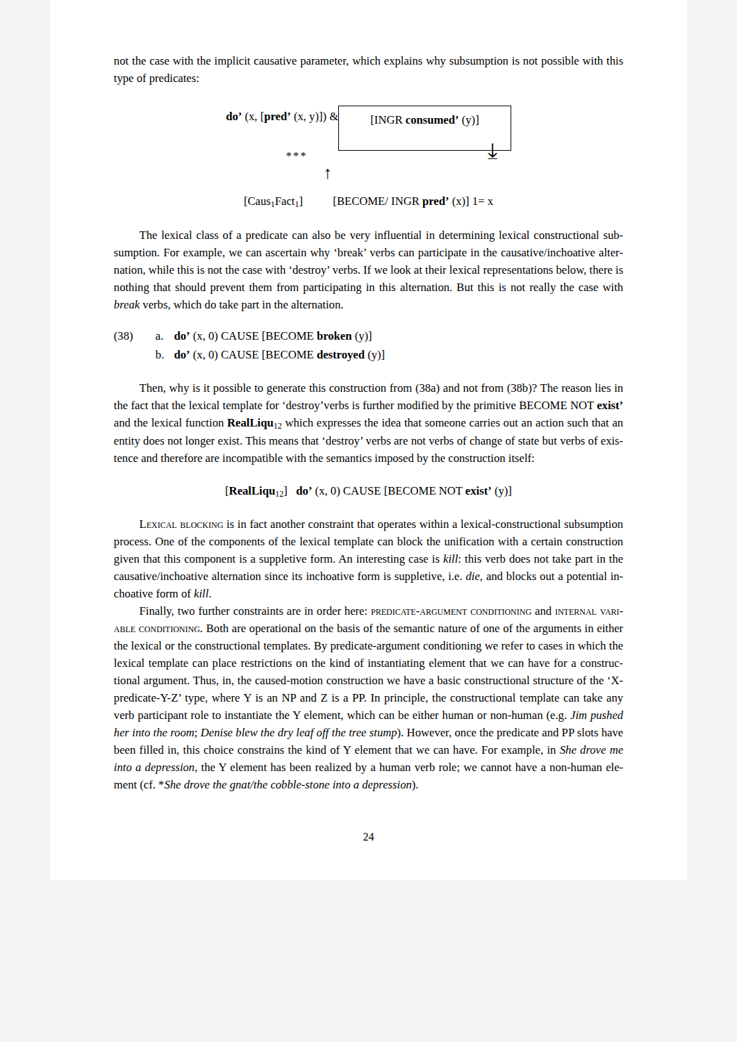not the case with the implicit causative parameter, which explains why subsumption is not possible with this type of predicates:
do’ (x, [pred’ (x, y)]) &[INGR consumed’ (y)]⤓ *** ↑
[Caus1Fact1][BECOME/ INGR pred’ (x)] 1= x
The lexical class of a predicate can also be very influential in determining lexical constructional subsumption. For example, we can ascertain why ‘break’ verbs can participate in the causative/inchoative alternation, while this is not the case with ‘destroy’ verbs. If we look at their lexical representations below, there is nothing that should prevent them from participating in this alternation. But this is not really the case with break verbs, which do take part in the alternation.
| (38) | a. | do’ (x, 0) CAUSE [BECOME broken (y)] |
| | b. | do’ (x, 0) CAUSE [BECOME destroyed (y)] |
Then, why is it possible to generate this construction from (38a) and not from (38b)? The reason lies in the fact that the lexical template for ‘destroy’verbs is further modified by the primitive BECOME NOT exist’ and the lexical function RealLiqu12 which expresses the idea that someone carries out an action such that an entity does not longer exist. This means that ‘destroy’ verbs are not verbs of change of state but verbs of existence and therefore are incompatible with the semantics imposed by the construction itself:
[RealLiqu12] do’ (x, 0) CAUSE [BECOME NOT exist’ (y)]
Lexical blocking is in fact another constraint that operates within a lexical-constructional subsumption process. One of the components of the lexical template can block the unification with a certain construction given that this component is a suppletive form. An interesting case is kill: this verb does not take part in the causative/inchoative alternation since its inchoative form is suppletive, i.e. die, and blocks out a potential inchoative form of kill.
Finally, two further constraints are in order here: predicate-argument conditioning and internal variable conditioning. Both are operational on the basis of the semantic nature of one of the arguments in either the lexical or the constructional templates. By predicate-argument conditioning we refer to cases in which the lexical template can place restrictions on the kind of instantiating element that we can have for a constructional argument. Thus, in, the caused-motion construction we have a basic constructional structure of the ‘X-predicate-Y-Z’ type, where Y is an NP and Z is a PP. In principle, the constructional template can take any verb participant role to instantiate the Y element, which can be either human or non-human (e.g. Jim pushed her into the room; Denise blew the dry leaf off the tree stump). However, once the predicate and PP slots have been filled in, this choice constrains the kind of Y element that we can have. For example, in She drove me into a depression, the Y element has been realized by a human verb role; we cannot have a non-human element (cf. *She drove the gnat/the cobble-stone into a depression).
24